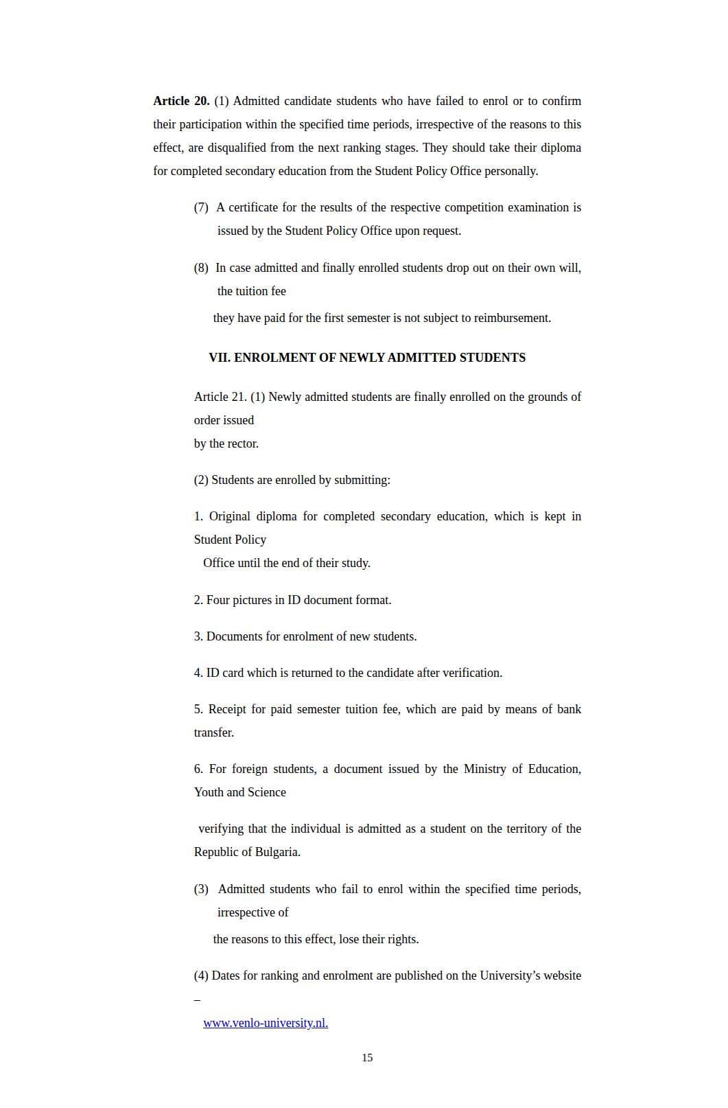Article 20. (1) Admitted candidate students who have failed to enrol or to confirm their participation within the specified time periods, irrespective of the reasons to this effect, are disqualified from the next ranking stages. They should take their diploma for completed secondary education from the Student Policy Office personally.
(7) A certificate for the results of the respective competition examination is issued by the Student Policy Office upon request.
(8) In case admitted and finally enrolled students drop out on their own will, the tuition fee
they have paid for the first semester is not subject to reimbursement.
VII. ENROLMENT OF NEWLY ADMITTED STUDENTS
Article 21. (1) Newly admitted students are finally enrolled on the grounds of order issued
by the rector.
(2) Students are enrolled by submitting:
1. Original diploma for completed secondary education, which is kept in Student Policy
Office until the end of their study.
2. Four pictures in ID document format.
3. Documents for enrolment of new students.
4. ID card which is returned to the candidate after verification.
5. Receipt for paid semester tuition fee, which are paid by means of bank transfer.
6. For foreign students, a document issued by the Ministry of Education, Youth and Science
verifying that the individual is admitted as a student on the territory of the Republic of Bulgaria.
(3) Admitted students who fail to enrol within the specified time periods, irrespective of
the reasons to this effect, lose their rights.
(4) Dates for ranking and enrolment are published on the University’s website –
www.venlo-university.nl.
15